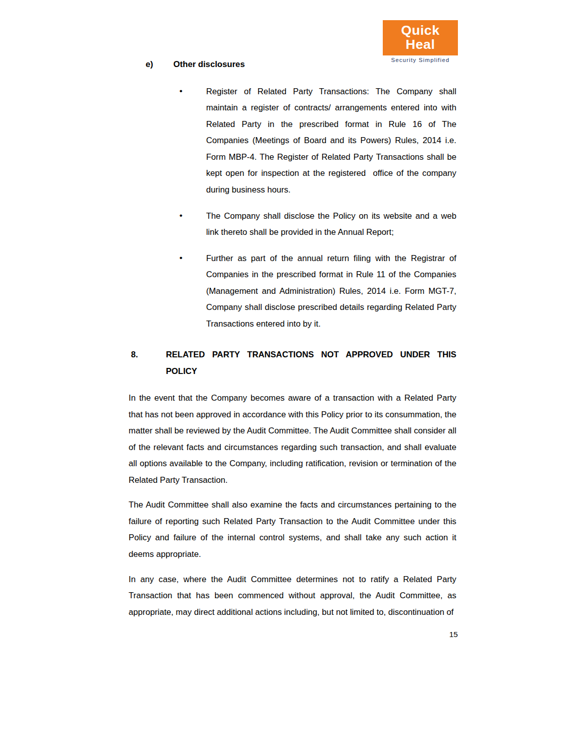Quick Heal
Security Simplified
e) Other disclosures
Register of Related Party Transactions: The Company shall maintain a register of contracts/ arrangements entered into with Related Party in the prescribed format in Rule 16 of The Companies (Meetings of Board and its Powers) Rules, 2014 i.e. Form MBP-4. The Register of Related Party Transactions shall be kept open for inspection at the registered office of the company during business hours.
The Company shall disclose the Policy on its website and a web link thereto shall be provided in the Annual Report;
Further as part of the annual return filing with the Registrar of Companies in the prescribed format in Rule 11 of the Companies (Management and Administration) Rules, 2014 i.e. Form MGT-7, Company shall disclose prescribed details regarding Related Party Transactions entered into by it.
8. RELATED PARTY TRANSACTIONS NOT APPROVED UNDER THIS POLICY
In the event that the Company becomes aware of a transaction with a Related Party that has not been approved in accordance with this Policy prior to its consummation, the matter shall be reviewed by the Audit Committee. The Audit Committee shall consider all of the relevant facts and circumstances regarding such transaction, and shall evaluate all options available to the Company, including ratification, revision or termination of the Related Party Transaction.
The Audit Committee shall also examine the facts and circumstances pertaining to the failure of reporting such Related Party Transaction to the Audit Committee under this Policy and failure of the internal control systems, and shall take any such action it deems appropriate.
In any case, where the Audit Committee determines not to ratify a Related Party Transaction that has been commenced without approval, the Audit Committee, as appropriate, may direct additional actions including, but not limited to, discontinuation of
15